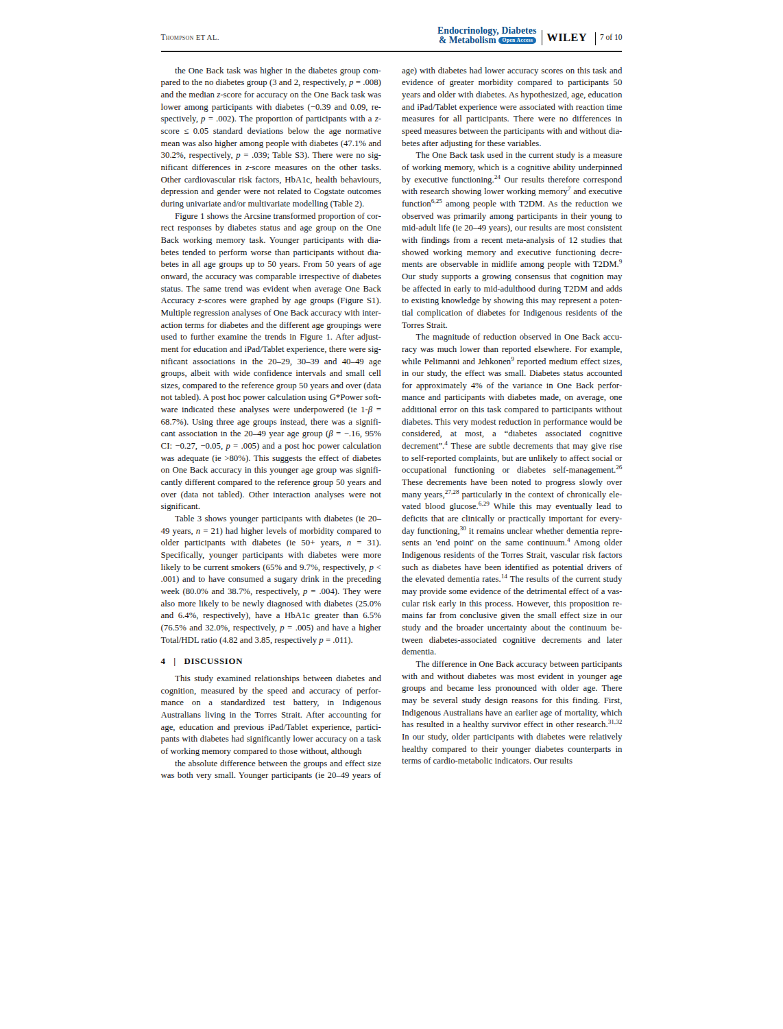Thompson ET AL.
Endocrinology, Diabetes
& MetabolismOpen Access
WILEY
7 of 10
the One Back task was higher in the diabetes group compared to the no diabetes group (3 and 2, respectively, p = .008) and the median z-score for accuracy on the One Back task was lower among participants with diabetes (−0.39 and 0.09, respectively, p = .002). The proportion of participants with a z-score ≤ 0.05 standard deviations below the age normative mean was also higher among people with diabetes (47.1% and 30.2%, respectively, p = .039; Table S3). There were no significant differences in z-score measures on the other tasks. Other cardiovascular risk factors, HbA1c, health behaviours, depression and gender were not related to Cogstate outcomes during univariate and/or multivariate modelling (Table 2).
Figure 1 shows the Arcsine transformed proportion of correct responses by diabetes status and age group on the One Back working memory task. Younger participants with diabetes tended to perform worse than participants without diabetes in all age groups up to 50 years. From 50 years of age onward, the accuracy was comparable irrespective of diabetes status. The same trend was evident when average One Back Accuracy z-scores were graphed by age groups (Figure S1). Multiple regression analyses of One Back accuracy with interaction terms for diabetes and the different age groupings were used to further examine the trends in Figure 1. After adjustment for education and iPad/Tablet experience, there were significant associations in the 20–29, 30–39 and 40–49 age groups, albeit with wide confidence intervals and small cell sizes, compared to the reference group 50 years and over (data not tabled). A post hoc power calculation using G*Power software indicated these analyses were underpowered (ie 1-β = 68.7%). Using three age groups instead, there was a significant association in the 20–49 year age group (β = −.16, 95% CI: −0.27, −0.05, p = .005) and a post hoc power calculation was adequate (ie >80%). This suggests the effect of diabetes on One Back accuracy in this younger age group was significantly different compared to the reference group 50 years and over (data not tabled). Other interaction analyses were not significant.
Table 3 shows younger participants with diabetes (ie 20–49 years, n = 21) had higher levels of morbidity compared to older participants with diabetes (ie 50+ years, n = 31). Specifically, younger participants with diabetes were more likely to be current smokers (65% and 9.7%, respectively, p < .001) and to have consumed a sugary drink in the preceding week (80.0% and 38.7%, respectively, p = .004). They were also more likely to be newly diagnosed with diabetes (25.0% and 6.4%, respectively), have a HbA1c greater than 6.5% (76.5% and 32.0%, respectively, p = .005) and have a higher Total/HDL ratio (4.82 and 3.85, respectively p = .011).
4|DISCUSSION
This study examined relationships between diabetes and cognition, measured by the speed and accuracy of performance on a standardized test battery, in Indigenous Australians living in the Torres Strait. After accounting for age, education and previous iPad/Tablet experience, participants with diabetes had significantly lower accuracy on a task of working memory compared to those without, although
the absolute difference between the groups and effect size was both very small. Younger participants (ie 20–49 years of age) with diabetes had lower accuracy scores on this task and evidence of greater morbidity compared to participants 50 years and older with diabetes. As hypothesized, age, education and iPad/Tablet experience were associated with reaction time measures for all participants. There were no differences in speed measures between the participants with and without diabetes after adjusting for these variables.
The One Back task used in the current study is a measure of working memory, which is a cognitive ability underpinned by executive functioning.24 Our results therefore correspond with research showing lower working memory7 and executive function6,25 among people with T2DM. As the reduction we observed was primarily among participants in their young to mid-adult life (ie 20–49 years), our results are most consistent with findings from a recent meta-analysis of 12 studies that showed working memory and executive functioning decrements are observable in midlife among people with T2DM.9 Our study supports a growing consensus that cognition may be affected in early to mid-adulthood during T2DM and adds to existing knowledge by showing this may represent a potential complication of diabetes for Indigenous residents of the Torres Strait.
The magnitude of reduction observed in One Back accuracy was much lower than reported elsewhere. For example, while Pelimanni and Jehkonen9 reported medium effect sizes, in our study, the effect was small. Diabetes status accounted for approximately 4% of the variance in One Back performance and participants with diabetes made, on average, one additional error on this task compared to participants without diabetes. This very modest reduction in performance would be considered, at most, a “diabetes associated cognitive decrement”.4 These are subtle decrements that may give rise to self-reported complaints, but are unlikely to affect social or occupational functioning or diabetes self-management.26 These decrements have been noted to progress slowly over many years,27,28 particularly in the context of chronically elevated blood glucose.6,29 While this may eventually lead to deficits that are clinically or practically important for everyday functioning,30 it remains unclear whether dementia represents an 'end point' on the same continuum.4 Among older Indigenous residents of the Torres Strait, vascular risk factors such as diabetes have been identified as potential drivers of the elevated dementia rates.14 The results of the current study may provide some evidence of the detrimental effect of a vascular risk early in this process. However, this proposition remains far from conclusive given the small effect size in our study and the broader uncertainty about the continuum between diabetes-associated cognitive decrements and later dementia.
The difference in One Back accuracy between participants with and without diabetes was most evident in younger age groups and became less pronounced with older age. There may be several study design reasons for this finding. First, Indigenous Australians have an earlier age of mortality, which has resulted in a healthy survivor effect in other research.31,32 In our study, older participants with diabetes were relatively healthy compared to their younger diabetes counterparts in terms of cardio-metabolic indicators. Our results